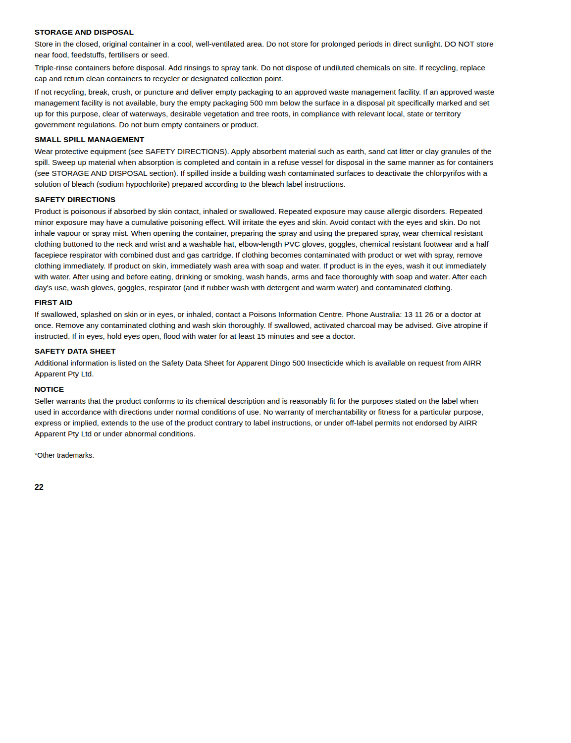Storage and Disposal
Store in the closed, original container in a cool, well-ventilated area. Do not store for prolonged periods in direct sunlight. DO NOT store near food, feedstuffs, fertilisers or seed.
Triple-rinse containers before disposal. Add rinsings to spray tank. Do not dispose of undiluted chemicals on site. If recycling, replace cap and return clean containers to recycler or designated collection point.
If not recycling, break, crush, or puncture and deliver empty packaging to an approved waste management facility. If an approved waste management facility is not available, bury the empty packaging 500 mm below the surface in a disposal pit specifically marked and set up for this purpose, clear of waterways, desirable vegetation and tree roots, in compliance with relevant local, state or territory government regulations. Do not burn empty containers or product.
Small Spill Management
Wear protective equipment (see SAFETY DIRECTIONS). Apply absorbent material such as earth, sand cat litter or clay granules of the spill. Sweep up material when absorption is completed and contain in a refuse vessel for disposal in the same manner as for containers (see STORAGE AND DISPOSAL section). If spilled inside a building wash contaminated surfaces to deactivate the chlorpyrifos with a solution of bleach (sodium hypochlorite) prepared according to the bleach label instructions.
Safety Directions
Product is poisonous if absorbed by skin contact, inhaled or swallowed. Repeated exposure may cause allergic disorders. Repeated minor exposure may have a cumulative poisoning effect. Will irritate the eyes and skin. Avoid contact with the eyes and skin. Do not inhale vapour or spray mist. When opening the container, preparing the spray and using the prepared spray, wear chemical resistant clothing buttoned to the neck and wrist and a washable hat, elbow-length PVC gloves, goggles, chemical resistant footwear and a half facepiece respirator with combined dust and gas cartridge. If clothing becomes contaminated with product or wet with spray, remove clothing immediately. If product on skin, immediately wash area with soap and water. If product is in the eyes, wash it out immediately with water. After using and before eating, drinking or smoking, wash hands, arms and face thoroughly with soap and water. After each day's use, wash gloves, goggles, respirator (and if rubber wash with detergent and warm water) and contaminated clothing.
First Aid
If swallowed, splashed on skin or in eyes, or inhaled, contact a Poisons Information Centre. Phone Australia: 13 11 26 or a doctor at once. Remove any contaminated clothing and wash skin thoroughly. If swallowed, activated charcoal may be advised. Give atropine if instructed. If in eyes, hold eyes open, flood with water for at least 15 minutes and see a doctor.
Safety Data Sheet
Additional information is listed on the Safety Data Sheet for Apparent Dingo 500 Insecticide which is available on request from AIRR Apparent Pty Ltd.
Notice
Seller warrants that the product conforms to its chemical description and is reasonably fit for the purposes stated on the label when used in accordance with directions under normal conditions of use. No warranty of merchantability or fitness for a particular purpose, express or implied, extends to the use of the product contrary to label instructions, or under off-label permits not endorsed by AIRR Apparent Pty Ltd or under abnormal conditions.
*Other trademarks.
22